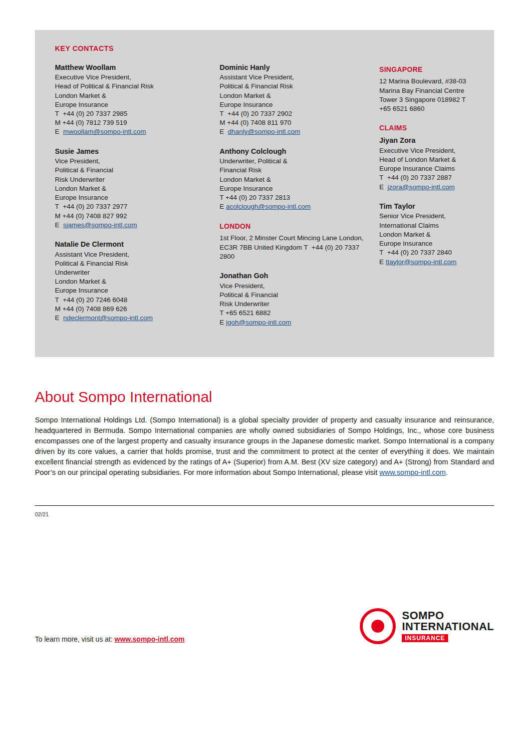KEY CONTACTS
Matthew Woollam
Executive Vice President, Head of Political & Financial Risk London Market & Europe Insurance T +44 (0) 20 7337 2985 M +44 (0) 7812 739 519 E mwoollam@sompo-intl.com
Susie James
Vice President, Political & Financial Risk Underwriter London Market & Europe Insurance T +44 (0) 20 7337 2977 M +44 (0) 7408 827 992 E sjames@sompo-intl.com
Natalie De Clermont
Assistant Vice President, Political & Financial Risk Underwriter London Market & Europe Insurance T +44 (0) 20 7246 6048 M +44 (0) 7408 869 626 E ndeclermont@sompo-intl.com
Dominic Hanly
Assistant Vice President, Political & Financial Risk London Market & Europe Insurance T +44 (0) 20 7337 2902 M +44 (0) 7408 811 970 E dhanly@sompo-intl.com
Anthony Colclough
Underwriter, Political & Financial Risk London Market & Europe Insurance T +44 (0) 20 7337 2813 E acolclough@sompo-intl.com
LONDON
1st Floor, 2 Minster Court Mincing Lane London, EC3R 7BB United Kingdom T +44 (0) 20 7337 2800
Jonathan Goh
Vice President, Political & Financial Risk Underwriter T +65 6521 6882 E jgoh@sompo-intl.com
SINGAPORE
12 Marina Boulevard, #38-03 Marina Bay Financial Centre Tower 3 Singapore 018982 T +65 6521 6860
CLAIMS
Jiyan Zora
Executive Vice President, Head of London Market & Europe Insurance Claims T +44 (0) 20 7337 2887 E jzora@sompo-intl.com
Tim Taylor
Senior Vice President, International Claims London Market & Europe Insurance T +44 (0) 20 7337 2840 E ttaylor@sompo-intl.com
About Sompo International
Sompo International Holdings Ltd. (Sompo International) is a global specialty provider of property and casualty insurance and reinsurance, headquartered in Bermuda. Sompo International companies are wholly owned subsidiaries of Sompo Holdings, Inc., whose core business encompasses one of the largest property and casualty insurance groups in the Japanese domestic market. Sompo International is a company driven by its core values, a carrier that holds promise, trust and the commitment to protect at the center of everything it does. We maintain excellent financial strength as evidenced by the ratings of A+ (Superior) from A.M. Best (XV size category) and A+ (Strong) from Standard and Poor’s on our principal operating subsidiaries. For more information about Sompo International, please visit www.sompo-intl.com.
02/21
To learn more, visit us at: www.sompo-intl.com
SOMPO
INTERNATIONAL
INSURANCE